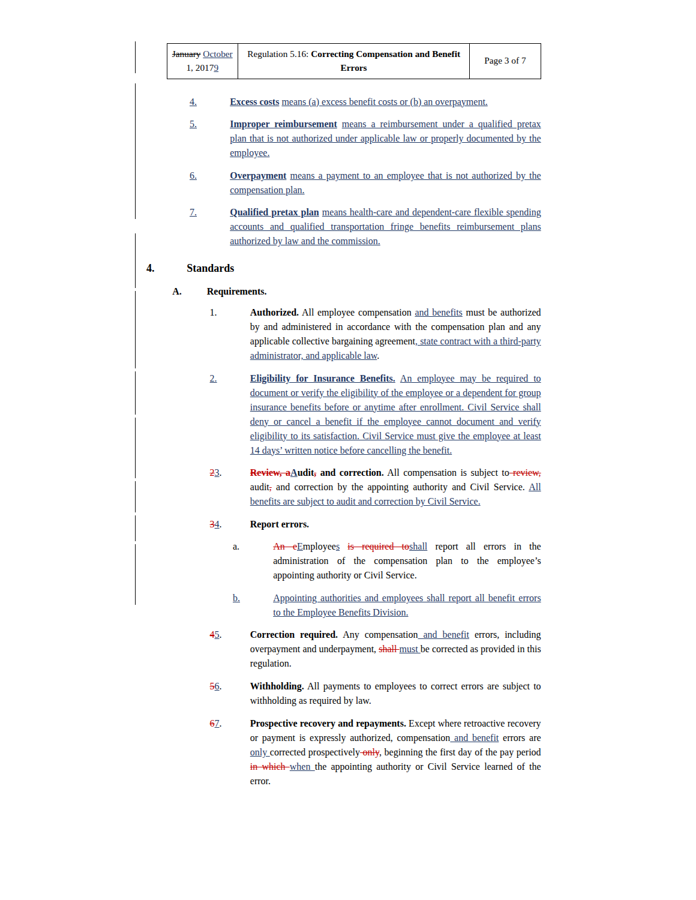| January October 1, 2017 9 | Regulation 5.16: Correcting Compensation and Benefit Errors | Page 3 of 7 |
4. Excess costs means (a) excess benefit costs or (b) an overpayment.
5. Improper reimbursement means a reimbursement under a qualified pretax plan that is not authorized under applicable law or properly documented by the employee.
6. Overpayment means a payment to an employee that is not authorized by the compensation plan.
7. Qualified pretax plan means health-care and dependent-care flexible spending accounts and qualified transportation fringe benefits reimbursement plans authorized by law and the commission.
4. Standards
A. Requirements.
1. Authorized. All employee compensation and benefits must be authorized by and administered in accordance with the compensation plan and any applicable collective bargaining agreement, state contract with a third-party administrator, and applicable law.
2. Eligibility for Insurance Benefits. An employee may be required to document or verify the eligibility of the employee or a dependent for group insurance benefits before or anytime after enrollment. Civil Service shall deny or cancel a benefit if the employee cannot document and verify eligibility to its satisfaction. Civil Service must give the employee at least 14 days’ written notice before cancelling the benefit.
23. Review, a Audit, and correction. All compensation is subject to review, audit, and correction by the appointing authority and Civil Service. All benefits are subject to audit and correction by Civil Service.
34. Report errors.
a. An e Employees is required to shall report all errors in the administration of the compensation plan to the employee’s appointing authority or Civil Service.
b. Appointing authorities and employees shall report all benefit errors to the Employee Benefits Division.
45. Correction required. Any compensation and benefit errors, including overpayment and underpayment, shall must be corrected as provided in this regulation.
56. Withholding. All payments to employees to correct errors are subject to withholding as required by law.
67. Prospective recovery and repayments. Except where retroactive recovery or payment is expressly authorized, compensation and benefit errors are only corrected prospectively only, beginning the first day of the pay period in which when the appointing authority or Civil Service learned of the error.